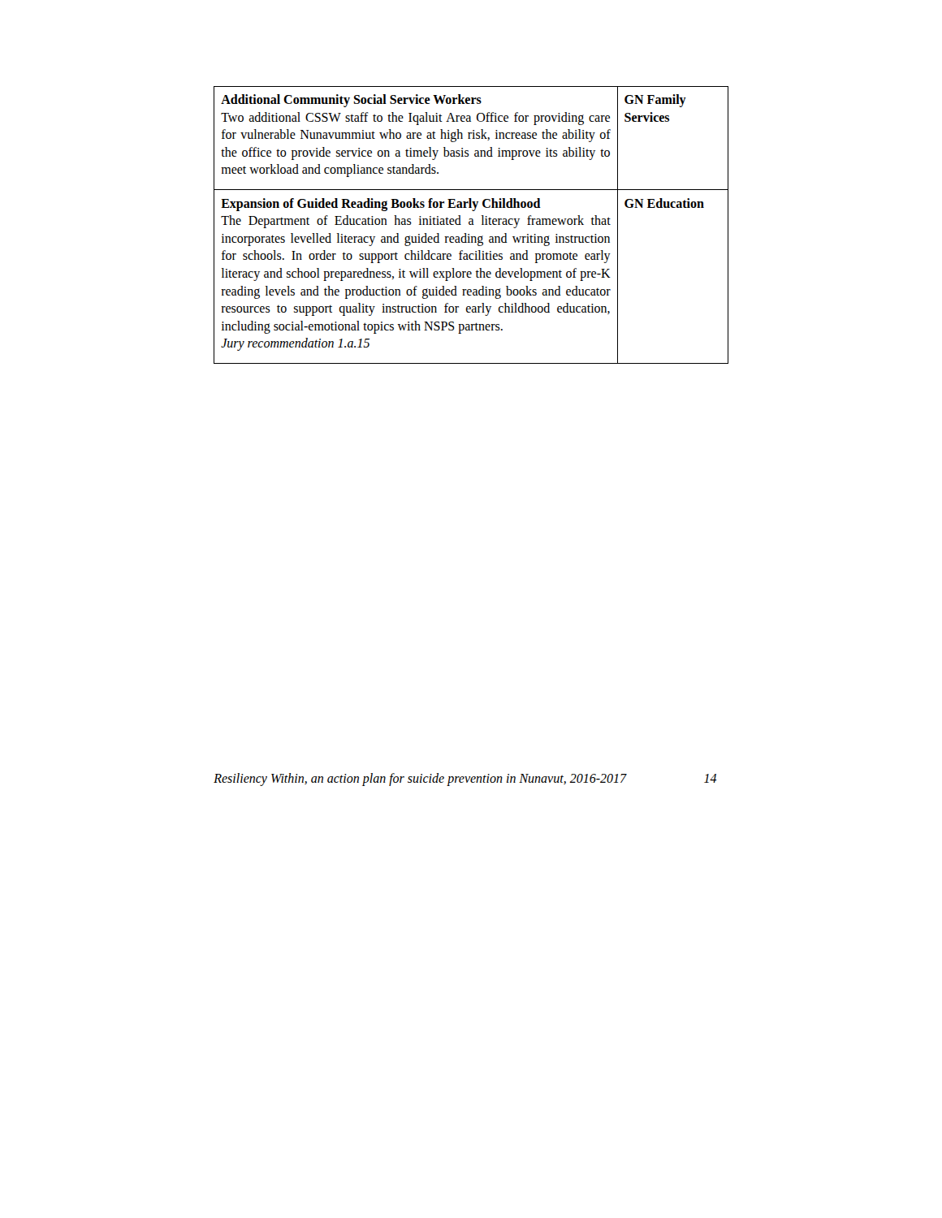| Additional Community Social Service Workers Two additional CSSW staff to the Iqaluit Area Office for providing care for vulnerable Nunavummiut who are at high risk, increase the ability of the office to provide service on a timely basis and improve its ability to meet workload and compliance standards. | GN Family Services |
| Expansion of Guided Reading Books for Early Childhood The Department of Education has initiated a literacy framework that incorporates levelled literacy and guided reading and writing instruction for schools. In order to support childcare facilities and promote early literacy and school preparedness, it will explore the development of pre-K reading levels and the production of guided reading books and educator resources to support quality instruction for early childhood education, including social-emotional topics with NSPS partners. Jury recommendation 1.a.15 | GN Education |
Resiliency Within, an action plan for suicide prevention in Nunavut, 2016-2017 14